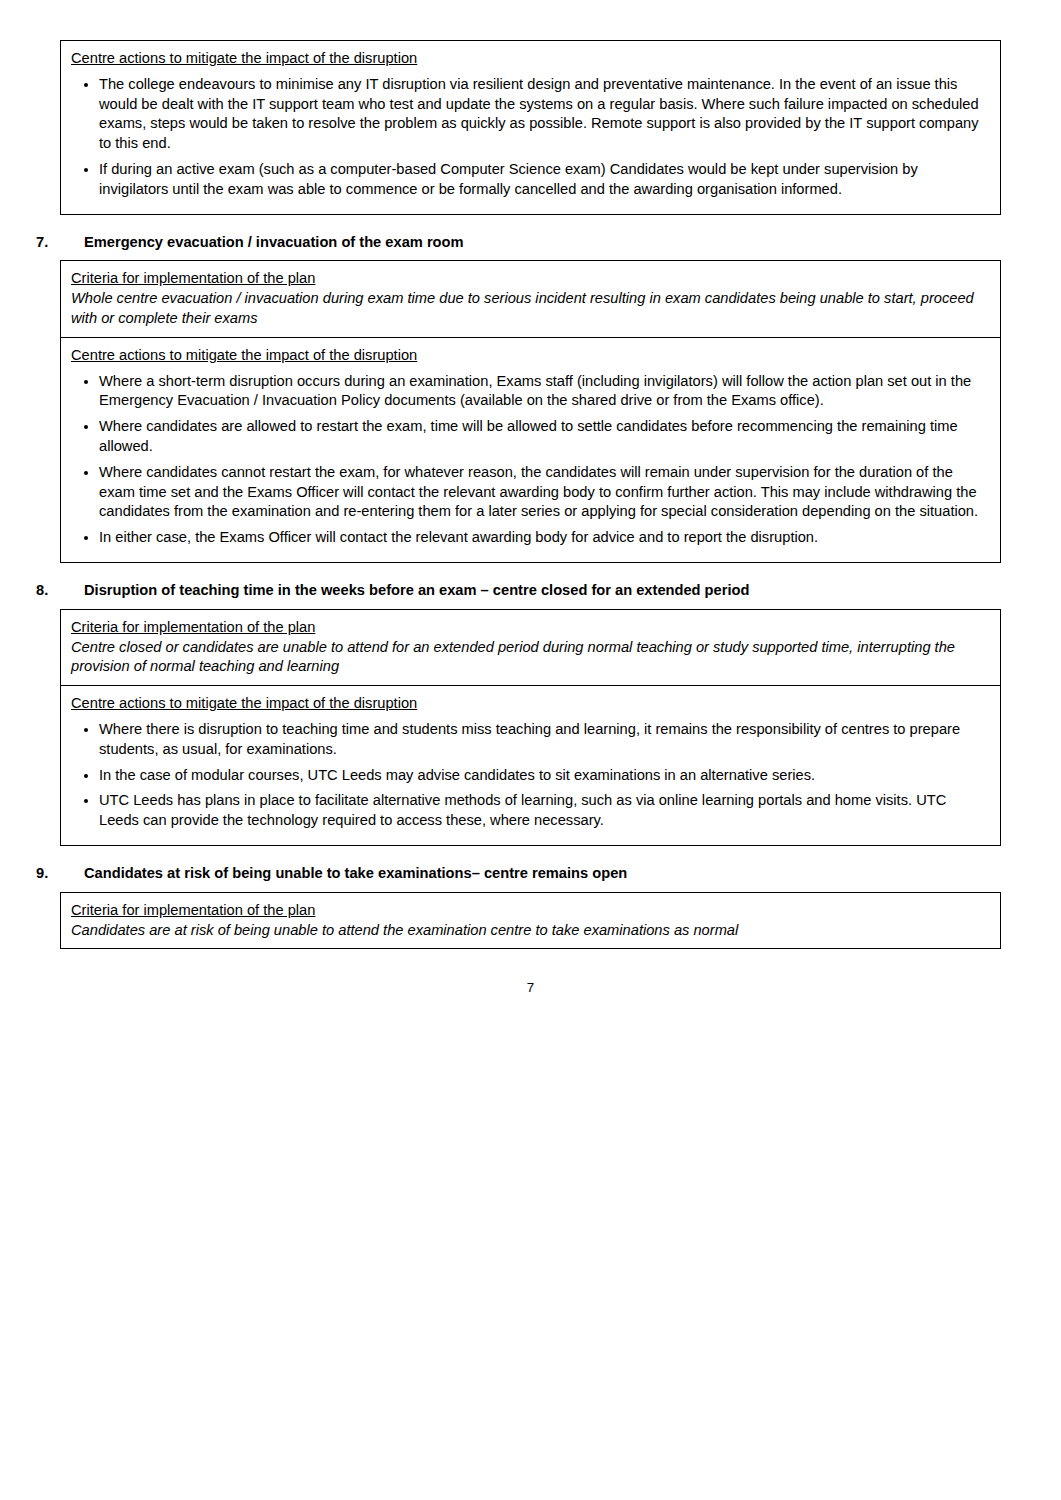Centre actions to mitigate the impact of the disruption
The college endeavours to minimise any IT disruption via resilient design and preventative maintenance. In the event of an issue this would be dealt with the IT support team who test and update the systems on a regular basis. Where such failure impacted on scheduled exams, steps would be taken to resolve the problem as quickly as possible. Remote support is also provided by the IT support company to this end.
If during an active exam (such as a computer-based Computer Science exam) Candidates would be kept under supervision by invigilators until the exam was able to commence or be formally cancelled and the awarding organisation informed.
7. Emergency evacuation / invacuation of the exam room
Criteria for implementation of the plan
Whole centre evacuation / invacuation during exam time due to serious incident resulting in exam candidates being unable to start, proceed with or complete their exams
Centre actions to mitigate the impact of the disruption
Where a short-term disruption occurs during an examination, Exams staff (including invigilators) will follow the action plan set out in the Emergency Evacuation / Invacuation Policy documents (available on the shared drive or from the Exams office).
Where candidates are allowed to restart the exam, time will be allowed to settle candidates before recommencing the remaining time allowed.
Where candidates cannot restart the exam, for whatever reason, the candidates will remain under supervision for the duration of the exam time set and the Exams Officer will contact the relevant awarding body to confirm further action. This may include withdrawing the candidates from the examination and re-entering them for a later series or applying for special consideration depending on the situation.
In either case, the Exams Officer will contact the relevant awarding body for advice and to report the disruption.
8. Disruption of teaching time in the weeks before an exam – centre closed for an extended period
Criteria for implementation of the plan
Centre closed or candidates are unable to attend for an extended period during normal teaching or study supported time, interrupting the provision of normal teaching and learning
Centre actions to mitigate the impact of the disruption
Where there is disruption to teaching time and students miss teaching and learning, it remains the responsibility of centres to prepare students, as usual, for examinations.
In the case of modular courses, UTC Leeds may advise candidates to sit examinations in an alternative series.
UTC Leeds has plans in place to facilitate alternative methods of learning, such as via online learning portals and home visits. UTC Leeds can provide the technology required to access these, where necessary.
9. Candidates at risk of being unable to take examinations– centre remains open
Criteria for implementation of the plan
Candidates are at risk of being unable to attend the examination centre to take examinations as normal
7